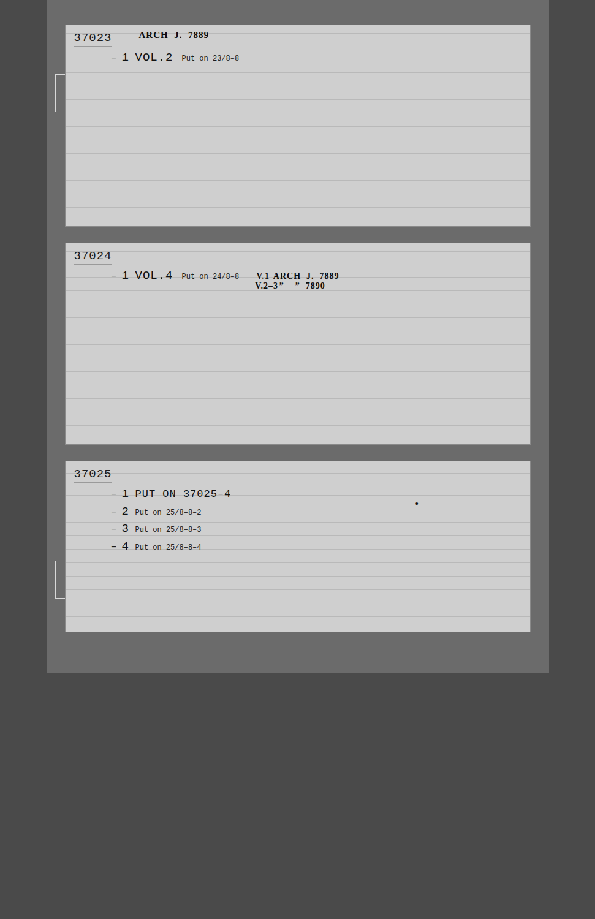37023 ARCH J. 7889
– 1 VOL.2 Put on 23/8–8
37024
– 1 VOL.4 Put on 24/8–8
V.1 ARCH J. 7889
V.2–3 ” ” 7890
37025 •
– 1 PUT ON 37025–4
– 2 Put on 25/8–8–2
– 3 Put on 25/8–8–3
– 4 Put on 25/8–8–4